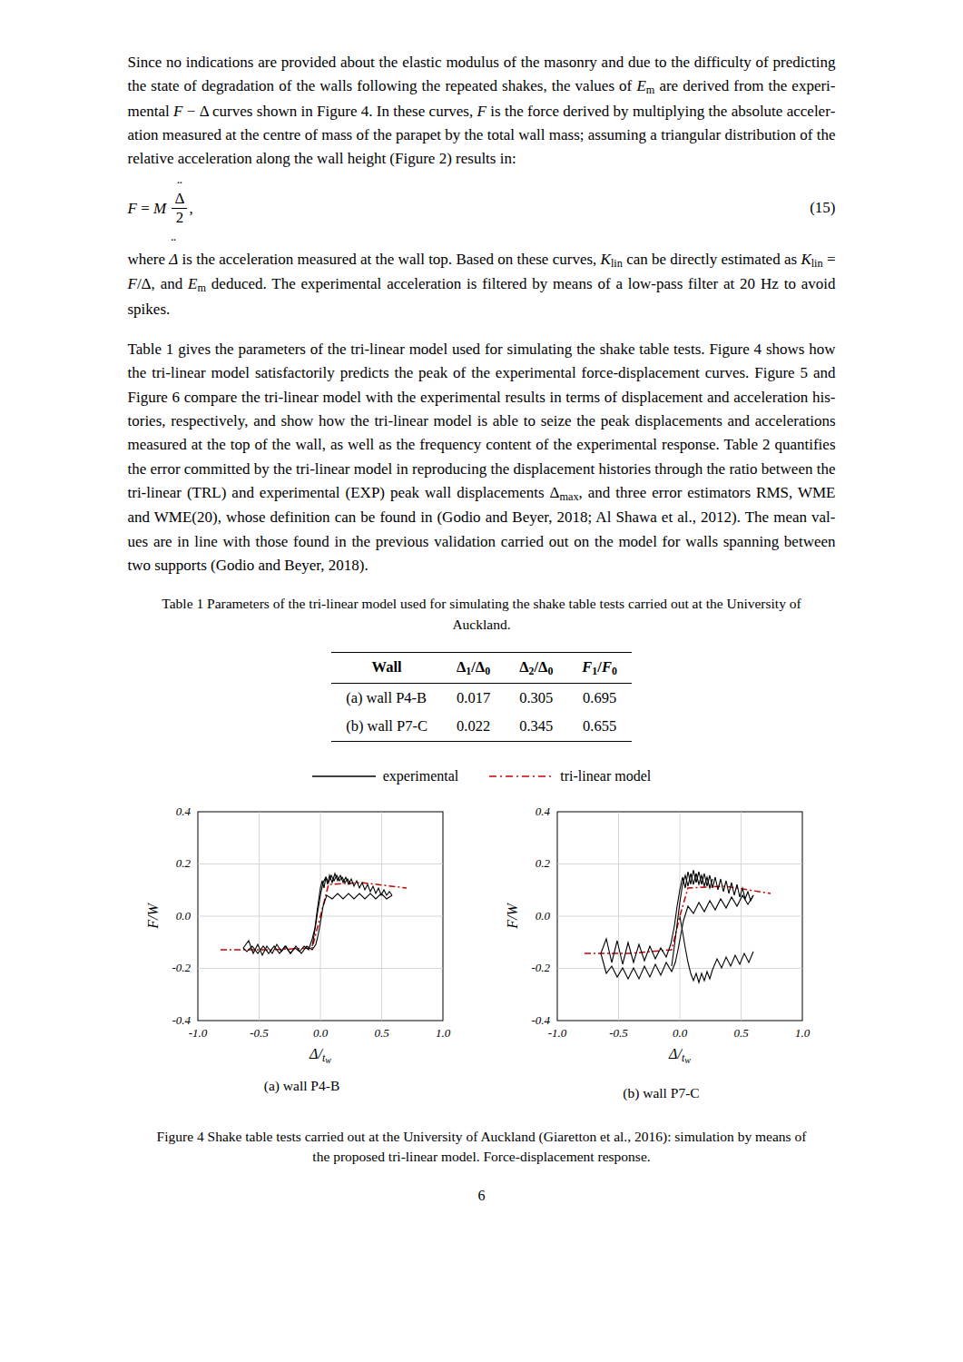Since no indications are provided about the elastic modulus of the masonry and due to the difficulty of predicting the state of degradation of the walls following the repeated shakes, the values of Em are derived from the experimental F − Δ curves shown in Figure 4. In these curves, F is the force derived by multiplying the absolute acceleration measured at the centre of mass of the parapet by the total wall mass; assuming a triangular distribution of the relative acceleration along the wall height (Figure 2) results in:
F = M Δ 2,
(15)
where Δ is the acceleration measured at the wall top. Based on these curves, Klin can be directly estimated as Klin = F/Δ, and Em deduced. The experimental acceleration is filtered by means of a low-pass filter at 20 Hz to avoid spikes.
Table 1 gives the parameters of the tri-linear model used for simulating the shake table tests. Figure 4 shows how the tri-linear model satisfactorily predicts the peak of the experimental force-displacement curves. Figure 5 and Figure 6 compare the tri-linear model with the experimental results in terms of displacement and acceleration histories, respectively, and show how the tri-linear model is able to seize the peak displacements and accelerations measured at the top of the wall, as well as the frequency content of the experimental response. Table 2 quantifies the error committed by the tri-linear model in reproducing the displacement histories through the ratio between the tri-linear (TRL) and experimental (EXP) peak wall displacements Δmax, and three error estimators RMS, WME and WME(20), whose definition can be found in (Godio and Beyer, 2018; Al Shawa et al., 2012). The mean values are in line with those found in the previous validation carried out on the model for walls spanning between two supports (Godio and Beyer, 2018).
Table 1 Parameters of the tri-linear model used for simulating the shake table tests carried out at the University of Auckland.
| Wall | Δ 1 /Δ 0 | Δ 2 /Δ 0 | F 1 / F 0 |
| --- | --- | --- | --- |
| (a) wall P4-B | 0.017 | 0.305 | 0.695 |
| (b) wall P7-C | 0.022 | 0.345 | 0.655 |
experimental
tri-linear model
0.4 0.2 0.0 -0.2 -0.4 -1.0 -0.5 0.0 0.5 1.0 Δ/tw F/W
(a) wall P4-B
0.4 0.2 0.0 -0.2 -0.4 -1.0 -0.5 0.0 0.5 1.0 Δ/tw F/W
(b) wall P7-C
Figure 4 Shake table tests carried out at the University of Auckland (Giaretton et al., 2016): simulation by means of the proposed tri-linear model. Force-displacement response.
6